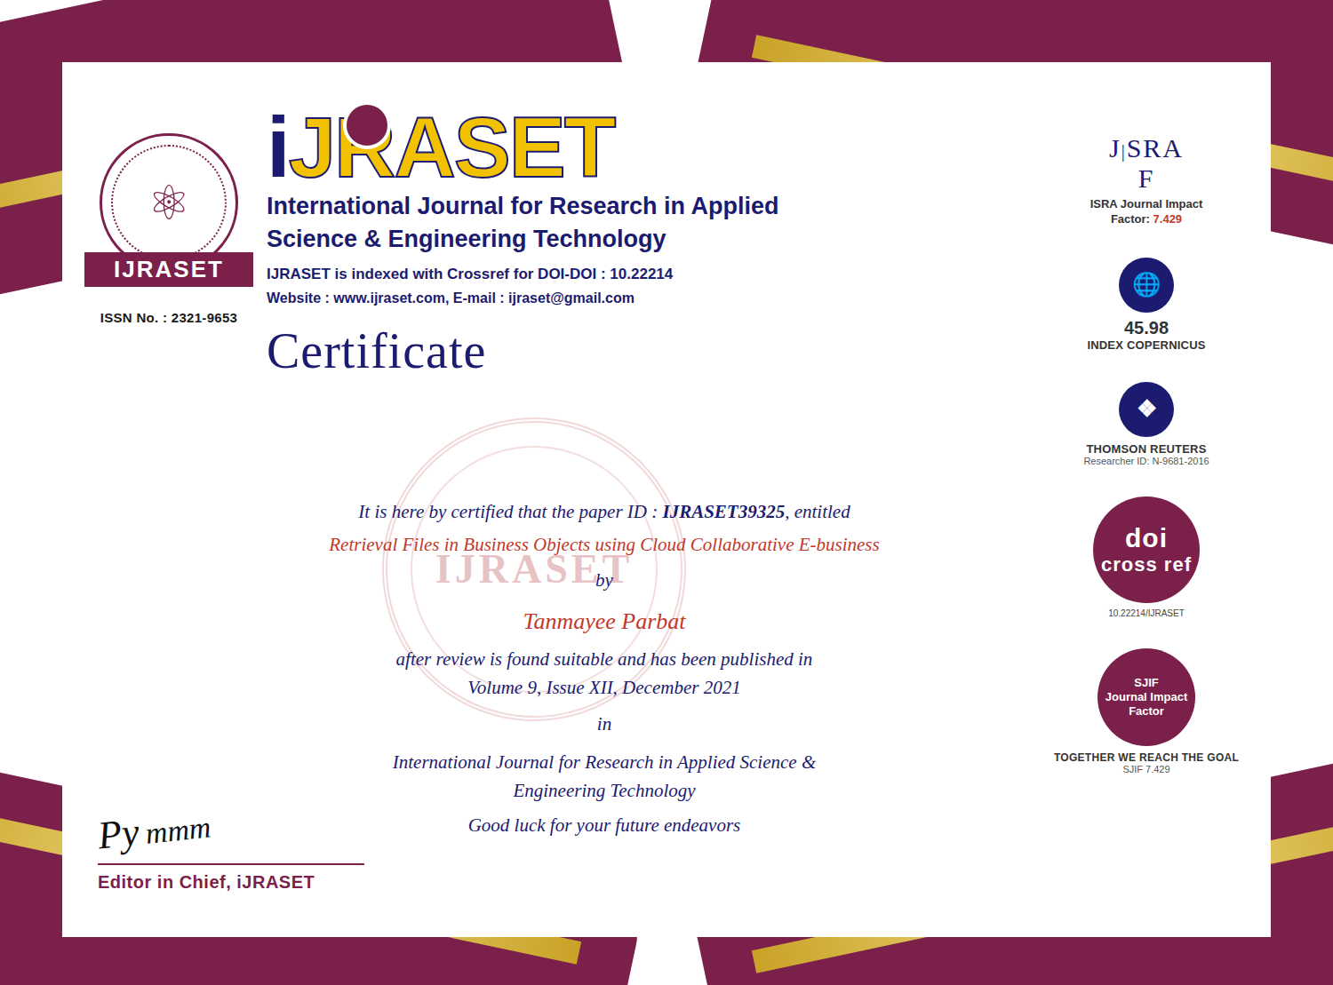⚛
IJRASET
ISSN No. : 2321-9653
iJRASET
International Journal for Research in Applied
Science & Engineering Technology
IJRASET is indexed with Crossref for DOI-DOI : 10.22214
Website : www.ijraset.com, E-mail : ijraset@gmail.com
Certificate
J|SRA
F
ISRA Journal Impact
Factor: 7.429
🌐
45.98
INDEX COPERNICUS
❖
THOMSON REUTERS
Researcher ID: N-9681-2016
doi
cross ref
10.22214/IJRASET
SJIF
Journal Impact
Factor
TOGETHER WE REACH THE GOAL
SJIF 7.429
IJRASET
It is here by certified that the paper ID : IJRASET39325, entitled Retrieval Files in Business Objects using Cloud Collaborative E-business by Tanmayee Parbat after review is found suitable and has been published in
Volume 9, Issue XII, December 2021 in International Journal for Research in Applied Science &
Engineering Technology Good luck for your future endeavors
Py mmm
Editor in Chief, iJRASET